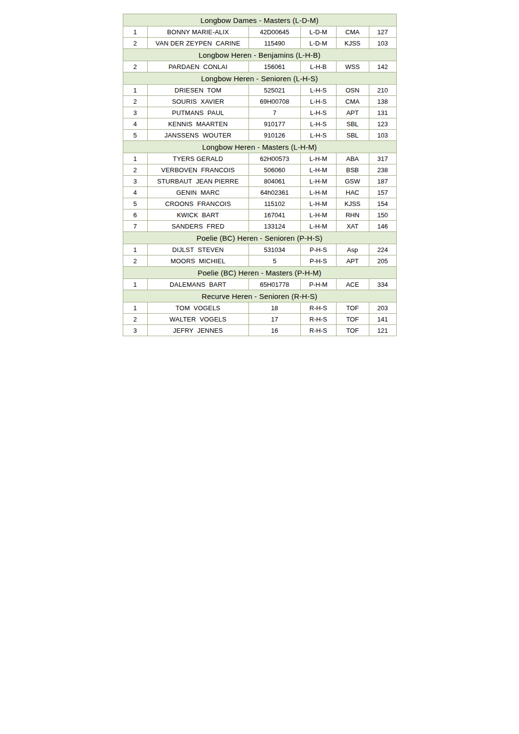| Longbow Dames - Masters (L-D-M) |
| 1 | BONNY MARIE-ALIX | 42D00645 | L-D-M | CMA | 127 |
| 2 | VAN DER ZEYPEN CARINE | 115490 | L-D-M | KJSS | 103 |
| Longbow Heren - Benjamins (L-H-B) |
| 2 | PARDAEN CONLAI | 156061 | L-H-B | WSS | 142 |
| Longbow Heren - Senioren (L-H-S) |
| 1 | DRIESEN TOM | 525021 | L-H-S | OSN | 210 |
| 2 | SOURIS XAVIER | 69H00708 | L-H-S | CMA | 138 |
| 3 | PUTMANS PAUL | 7 | L-H-S | APT | 131 |
| 4 | KENNIS MAARTEN | 910177 | L-H-S | SBL | 123 |
| 5 | JANSSENS WOUTER | 910126 | L-H-S | SBL | 103 |
| Longbow Heren - Masters (L-H-M) |
| 1 | TYERS GERALD | 62H00573 | L-H-M | ABA | 317 |
| 2 | VERBOVEN FRANCOIS | 506060 | L-H-M | BSB | 238 |
| 3 | STURBAUT JEAN PIERRE | 804061 | L-H-M | GSW | 187 |
| 4 | GENIN MARC | 64h02361 | L-H-M | HAC | 157 |
| 5 | CROONS FRANCOIS | 115102 | L-H-M | KJSS | 154 |
| 6 | KWICK BART | 167041 | L-H-M | RHN | 150 |
| 7 | SANDERS FRED | 133124 | L-H-M | XAT | 146 |
| Poelie (BC) Heren - Senioren (P-H-S) |
| 1 | DIJLST STEVEN | 531034 | P-H-S | Asp | 224 |
| 2 | MOORS MICHIEL | 5 | P-H-S | APT | 205 |
| Poelie (BC) Heren - Masters (P-H-M) |
| 1 | DALEMANS BART | 65H01778 | P-H-M | ACE | 334 |
| Recurve Heren - Senioren (R-H-S) |
| 1 | TOM VOGELS | 18 | R-H-S | TOF | 203 |
| 2 | WALTER VOGELS | 17 | R-H-S | TOF | 141 |
| 3 | JEFRY JENNES | 16 | R-H-S | TOF | 121 |